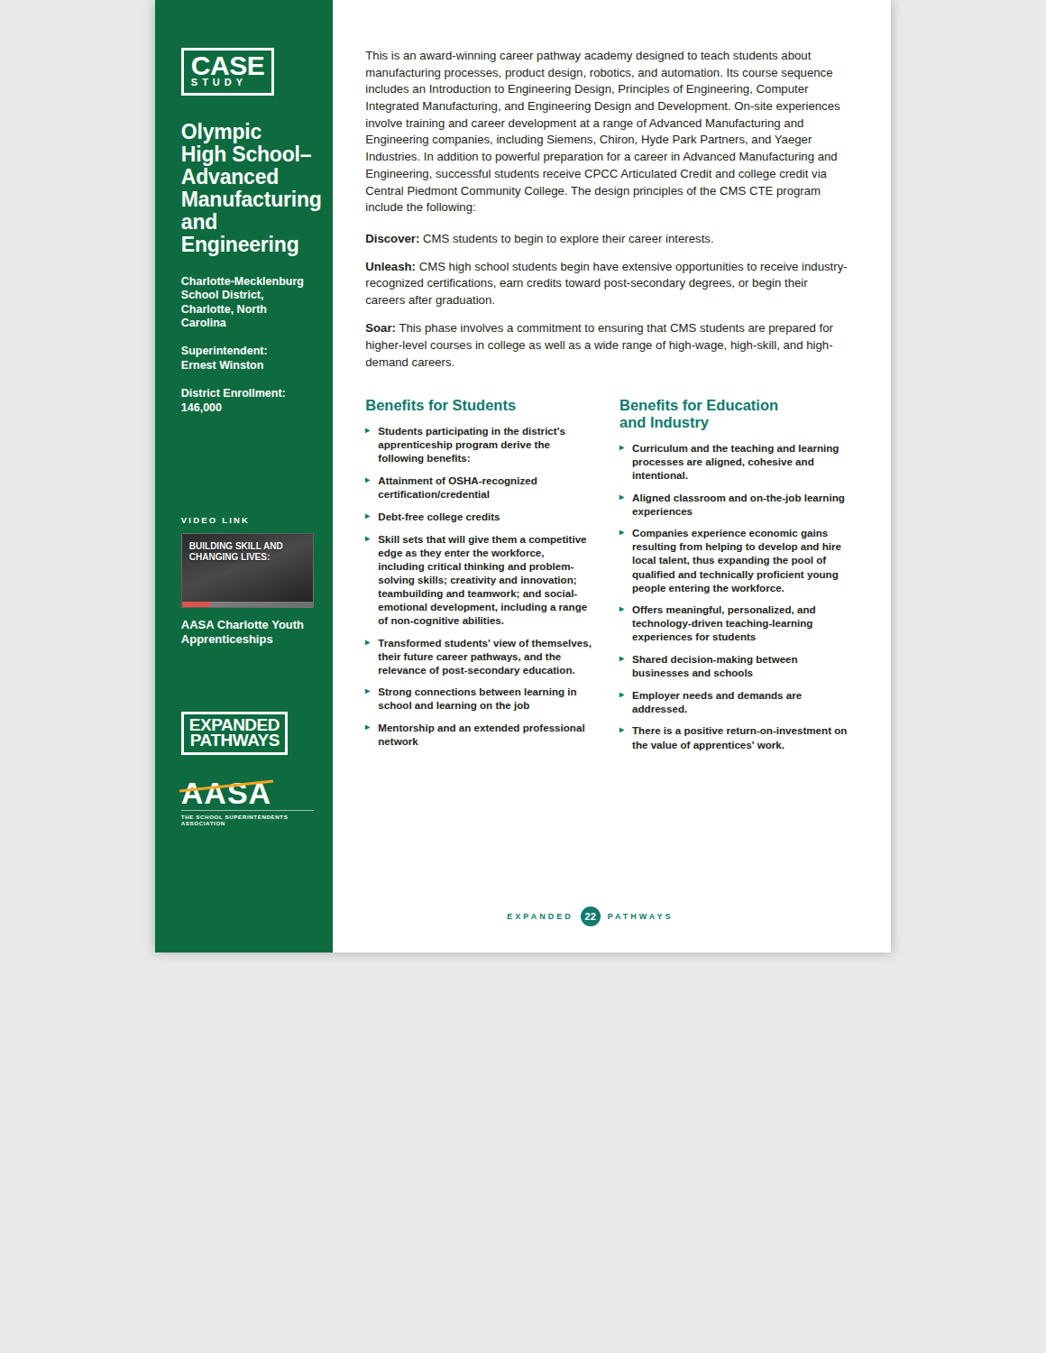CASE STUDY
Olympic
High School–
Advanced
Manufacturing
and Engineering
Charlotte-Mecklenburg
School District,
Charlotte, North
Carolina
Superintendent:
Ernest Winston
District Enrollment:
146,000
VIDEO LINK
BUILDING SKILL AND
CHANGING LIVES:
AASA Charlotte Youth
Apprenticeships
EXPANDED PATHWAYS
AASA
THE SCHOOL SUPERINTENDENTS ASSOCIATION
This is an award-winning career pathway academy designed to teach students about manufacturing processes, product design, robotics, and automation. Its course sequence includes an Introduction to Engineering Design, Principles of Engineering, Computer Integrated Manufacturing, and Engineering Design and Development. On-site experiences involve training and career development at a range of Advanced Manufacturing and Engineering companies, including Siemens, Chiron, Hyde Park Partners, and Yaeger Industries. In addition to powerful preparation for a career in Advanced Manufacturing and Engineering, successful students receive CPCC Articulated Credit and college credit via Central Piedmont Community College. The design principles of the CMS CTE program include the following:
Discover: CMS students to begin to explore their career interests.
Unleash: CMS high school students begin have extensive opportunities to receive industry-recognized certifications, earn credits toward post-secondary degrees, or begin their careers after graduation.
Soar: This phase involves a commitment to ensuring that CMS students are prepared for higher-level courses in college as well as a wide range of high-wage, high-skill, and high-demand careers.
Benefits for Students
Students participating in the district's apprenticeship program derive the following benefits:
Attainment of OSHA-recognized certification/credential
Debt-free college credits
Skill sets that will give them a competitive edge as they enter the workforce, including critical thinking and problem-solving skills; creativity and innovation; teambuilding and teamwork; and social-emotional development, including a range of non-cognitive abilities.
Transformed students' view of themselves, their future career pathways, and the relevance of post-secondary education.
Strong connections between learning in school and learning on the job
Mentorship and an extended professional network
Benefits for Education
and Industry
Curriculum and the teaching and learning processes are aligned, cohesive and intentional.
Aligned classroom and on-the-job learning experiences
Companies experience economic gains resulting from helping to develop and hire local talent, thus expanding the pool of qualified and technically proficient young people entering the workforce.
Offers meaningful, personalized, and technology-driven teaching-learning experiences for students
Shared decision-making between businesses and schools
Employer needs and demands are addressed.
There is a positive return-on-investment on the value of apprentices' work.
EXPANDED 22 PATHWAYS